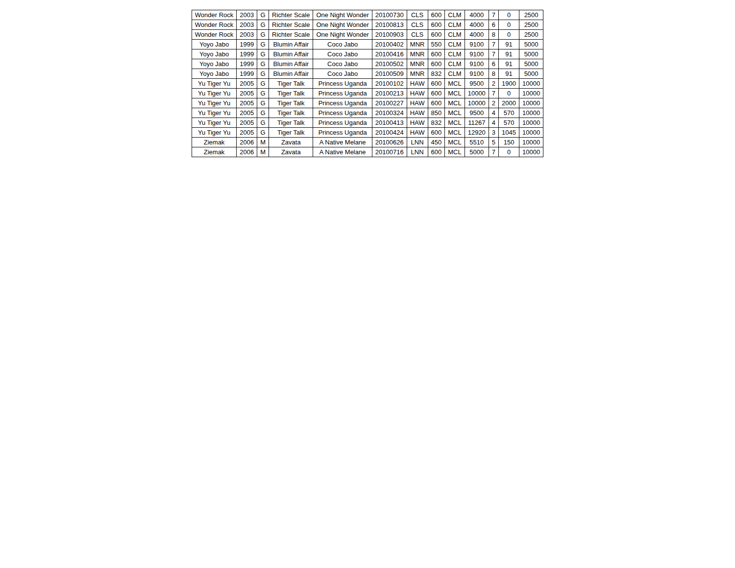| Wonder Rock | 2003 | G | Richter Scale | One Night Wonder | 20100730 | CLS | 600 | CLM | 4000 | 7 | 0 | 2500 |
| Wonder Rock | 2003 | G | Richter Scale | One Night Wonder | 20100813 | CLS | 600 | CLM | 4000 | 6 | 0 | 2500 |
| Wonder Rock | 2003 | G | Richter Scale | One Night Wonder | 20100903 | CLS | 600 | CLM | 4000 | 8 | 0 | 2500 |
| Yoyo Jabo | 1999 | G | Blumin Affair | Coco Jabo | 20100402 | MNR | 550 | CLM | 9100 | 7 | 91 | 5000 |
| Yoyo Jabo | 1999 | G | Blumin Affair | Coco Jabo | 20100416 | MNR | 600 | CLM | 9100 | 7 | 91 | 5000 |
| Yoyo Jabo | 1999 | G | Blumin Affair | Coco Jabo | 20100502 | MNR | 600 | CLM | 9100 | 6 | 91 | 5000 |
| Yoyo Jabo | 1999 | G | Blumin Affair | Coco Jabo | 20100509 | MNR | 832 | CLM | 9100 | 8 | 91 | 5000 |
| Yu Tiger Yu | 2005 | G | Tiger Talk | Princess Uganda | 20100102 | HAW | 600 | MCL | 9500 | 2 | 1900 | 10000 |
| Yu Tiger Yu | 2005 | G | Tiger Talk | Princess Uganda | 20100213 | HAW | 600 | MCL | 10000 | 7 | 0 | 10000 |
| Yu Tiger Yu | 2005 | G | Tiger Talk | Princess Uganda | 20100227 | HAW | 600 | MCL | 10000 | 2 | 2000 | 10000 |
| Yu Tiger Yu | 2005 | G | Tiger Talk | Princess Uganda | 20100324 | HAW | 850 | MCL | 9500 | 4 | 570 | 10000 |
| Yu Tiger Yu | 2005 | G | Tiger Talk | Princess Uganda | 20100413 | HAW | 832 | MCL | 11267 | 4 | 570 | 10000 |
| Yu Tiger Yu | 2005 | G | Tiger Talk | Princess Uganda | 20100424 | HAW | 600 | MCL | 12920 | 3 | 1045 | 10000 |
| Ziemak | 2006 | M | Zavata | A Native Melane | 20100626 | LNN | 450 | MCL | 5510 | 5 | 150 | 10000 |
| Ziemak | 2006 | M | Zavata | A Native Melane | 20100716 | LNN | 600 | MCL | 5000 | 7 | 0 | 10000 |